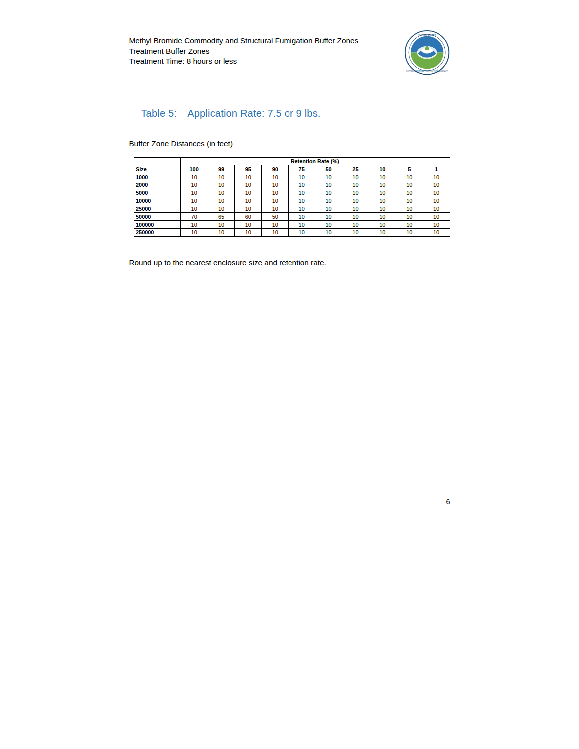Methyl Bromide Commodity and Structural Fumigation Buffer Zones
Treatment Buffer Zones
Treatment Time: 8 hours or less
UNITED STATES ENVIRONMENTAL PROTECTION AGENCY
Table 5: Application Rate: 7.5 or 9 lbs.
Buffer Zone Distances (in feet)
| | Retention Rate (%) |
| --- | --- |
| Size | 100 | 99 | 95 | 90 | 75 | 50 | 25 | 10 | 5 | 1 |
| 1000 | 10 | 10 | 10 | 10 | 10 | 10 | 10 | 10 | 10 | 10 |
| 2000 | 10 | 10 | 10 | 10 | 10 | 10 | 10 | 10 | 10 | 10 |
| 5000 | 10 | 10 | 10 | 10 | 10 | 10 | 10 | 10 | 10 | 10 |
| 10000 | 10 | 10 | 10 | 10 | 10 | 10 | 10 | 10 | 10 | 10 |
| 25000 | 10 | 10 | 10 | 10 | 10 | 10 | 10 | 10 | 10 | 10 |
| 50000 | 70 | 65 | 60 | 50 | 10 | 10 | 10 | 10 | 10 | 10 |
| 100000 | 10 | 10 | 10 | 10 | 10 | 10 | 10 | 10 | 10 | 10 |
| 250000 | 10 | 10 | 10 | 10 | 10 | 10 | 10 | 10 | 10 | 10 |
Round up to the nearest enclosure size and retention rate.
6